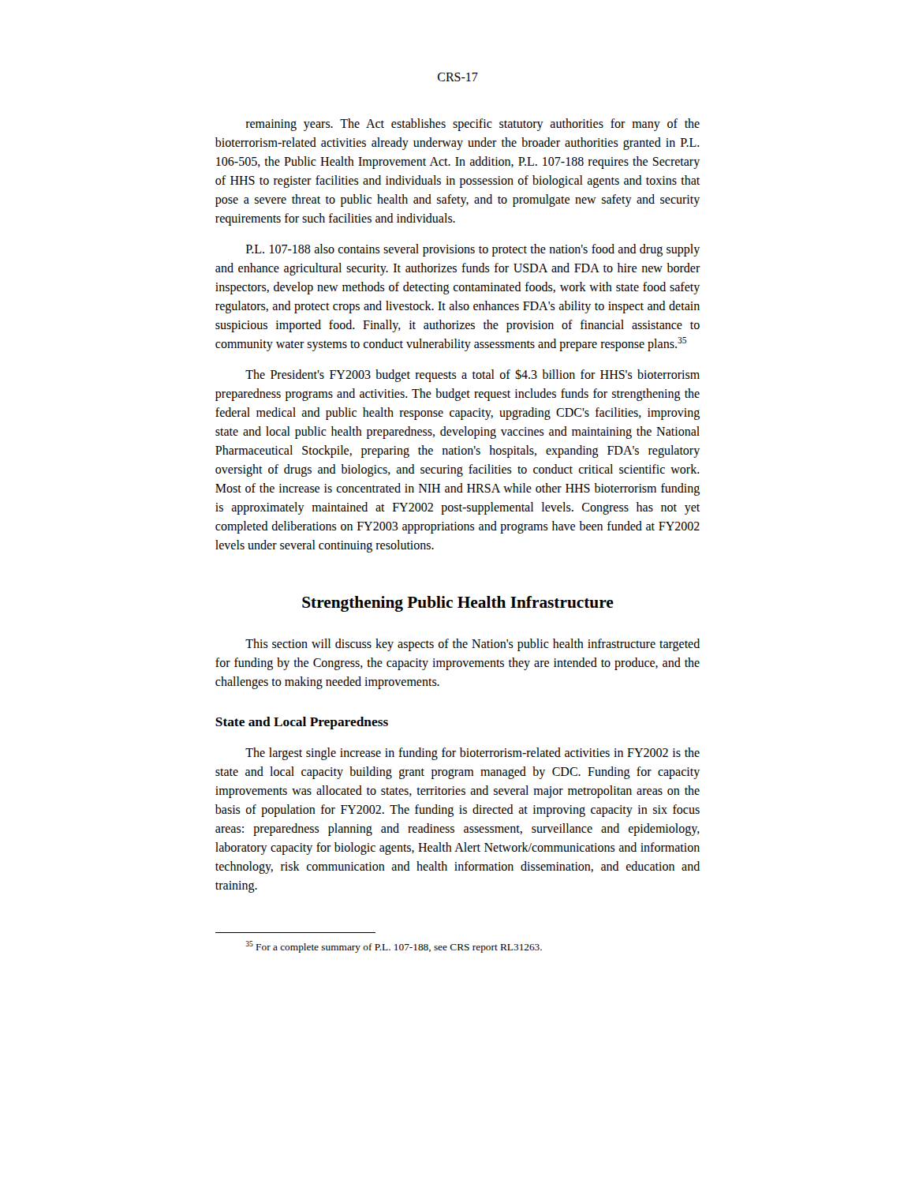CRS-17
remaining years. The Act establishes specific statutory authorities for many of the bioterrorism-related activities already underway under the broader authorities granted in P.L. 106-505, the Public Health Improvement Act. In addition, P.L. 107-188 requires the Secretary of HHS to register facilities and individuals in possession of biological agents and toxins that pose a severe threat to public health and safety, and to promulgate new safety and security requirements for such facilities and individuals.
P.L. 107-188 also contains several provisions to protect the nation's food and drug supply and enhance agricultural security. It authorizes funds for USDA and FDA to hire new border inspectors, develop new methods of detecting contaminated foods, work with state food safety regulators, and protect crops and livestock. It also enhances FDA's ability to inspect and detain suspicious imported food. Finally, it authorizes the provision of financial assistance to community water systems to conduct vulnerability assessments and prepare response plans.35
The President's FY2003 budget requests a total of $4.3 billion for HHS's bioterrorism preparedness programs and activities. The budget request includes funds for strengthening the federal medical and public health response capacity, upgrading CDC's facilities, improving state and local public health preparedness, developing vaccines and maintaining the National Pharmaceutical Stockpile, preparing the nation's hospitals, expanding FDA's regulatory oversight of drugs and biologics, and securing facilities to conduct critical scientific work. Most of the increase is concentrated in NIH and HRSA while other HHS bioterrorism funding is approximately maintained at FY2002 post-supplemental levels. Congress has not yet completed deliberations on FY2003 appropriations and programs have been funded at FY2002 levels under several continuing resolutions.
Strengthening Public Health Infrastructure
This section will discuss key aspects of the Nation's public health infrastructure targeted for funding by the Congress, the capacity improvements they are intended to produce, and the challenges to making needed improvements.
State and Local Preparedness
The largest single increase in funding for bioterrorism-related activities in FY2002 is the state and local capacity building grant program managed by CDC. Funding for capacity improvements was allocated to states, territories and several major metropolitan areas on the basis of population for FY2002. The funding is directed at improving capacity in six focus areas: preparedness planning and readiness assessment, surveillance and epidemiology, laboratory capacity for biologic agents, Health Alert Network/communications and information technology, risk communication and health information dissemination, and education and training.
35 For a complete summary of P.L. 107-188, see CRS report RL31263.